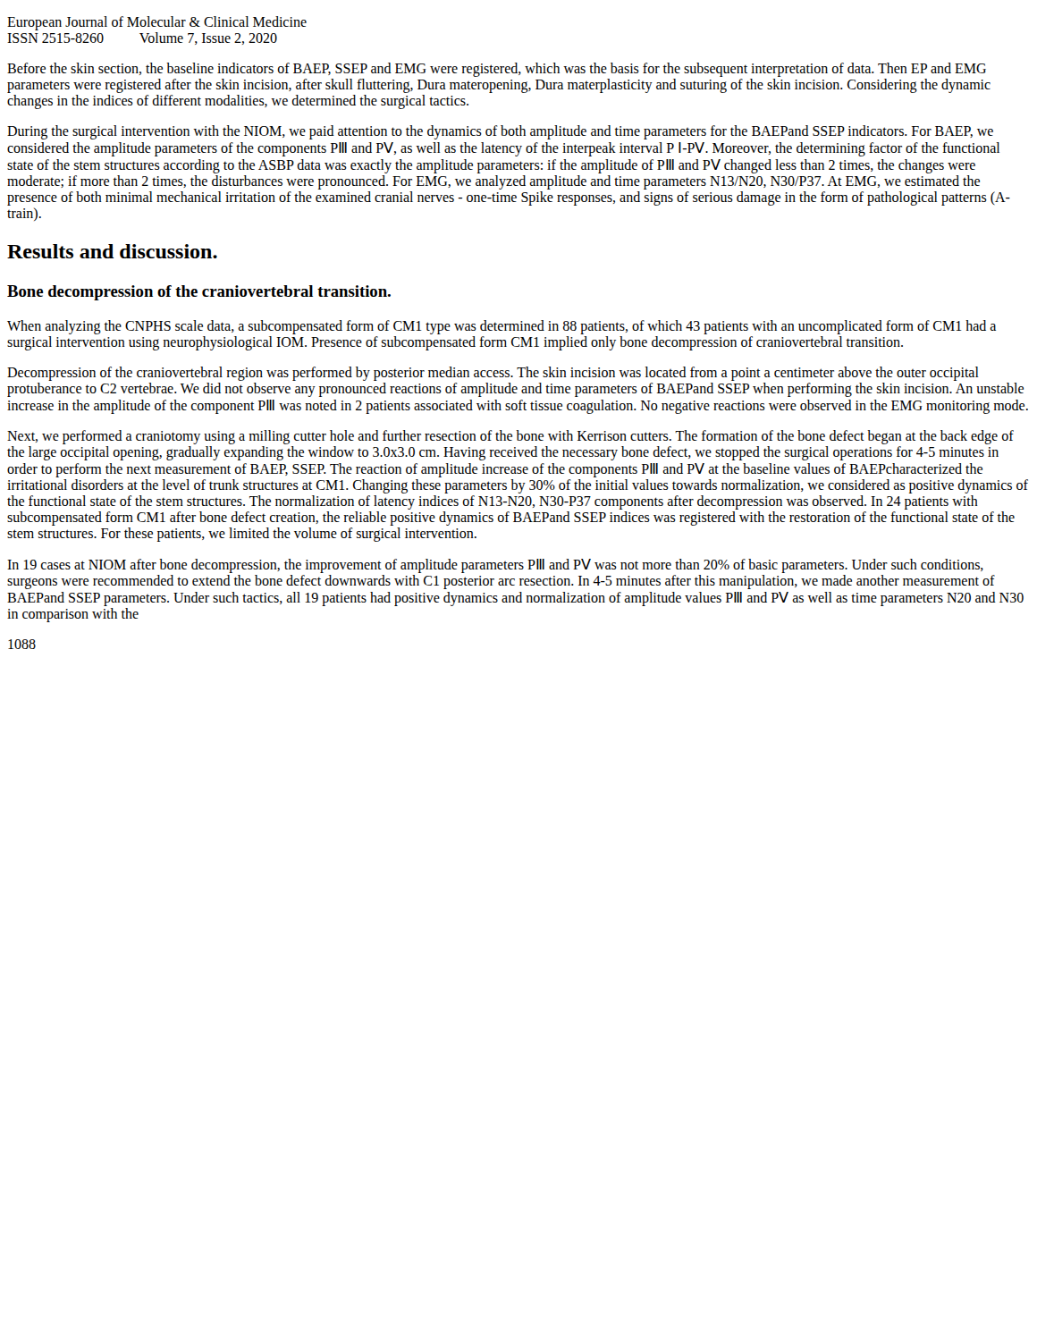European Journal of Molecular & Clinical Medicine
ISSN 2515-8260 Volume 7, Issue 2, 2020
Before the skin section, the baseline indicators of BAEP, SSEP and EMG were registered, which was the basis for the subsequent interpretation of data. Then EP and EMG parameters were registered after the skin incision, after skull fluttering, Dura materopening, Dura materplasticity and suturing of the skin incision. Considering the dynamic changes in the indices of different modalities, we determined the surgical tactics.
During the surgical intervention with the NIOM, we paid attention to the dynamics of both amplitude and time parameters for the BAEPand SSEP indicators. For BAEP, we considered the amplitude parameters of the components РⅢ and РⅤ, as well as the latency of the interpeak interval Р Ⅰ-РⅤ. Moreover, the determining factor of the functional state of the stem structures according to the ASBP data was exactly the amplitude parameters: if the amplitude of РⅢ and РⅤ changed less than 2 times, the changes were moderate; if more than 2 times, the disturbances were pronounced. For EMG, we analyzed amplitude and time parameters N13/N20, N30/P37. At EMG, we estimated the presence of both minimal mechanical irritation of the examined cranial nerves - one-time Spike responses, and signs of serious damage in the form of pathological patterns (A-train).
Results and discussion.
Bone decompression of the craniovertebral transition.
When analyzing the CNPHS scale data, a subcompensated form of CM1 type was determined in 88 patients, of which 43 patients with an uncomplicated form of CM1 had a surgical intervention using neurophysiological IOM. Presence of subcompensated form CM1 implied only bone decompression of craniovertebral transition.
Decompression of the craniovertebral region was performed by posterior median access. The skin incision was located from a point a centimeter above the outer occipital protuberance to C2 vertebrae. We did not observe any pronounced reactions of amplitude and time parameters of BAEPand SSEP when performing the skin incision. An unstable increase in the amplitude of the component РⅢ was noted in 2 patients associated with soft tissue coagulation. No negative reactions were observed in the EMG monitoring mode.
Next, we performed a craniotomy using a milling cutter hole and further resection of the bone with Kerrison cutters. The formation of the bone defect began at the back edge of the large occipital opening, gradually expanding the window to 3.0x3.0 cm. Having received the necessary bone defect, we stopped the surgical operations for 4-5 minutes in order to perform the next measurement of BAEP, SSEP. The reaction of amplitude increase of the components РⅢ and РⅤ at the baseline values of BAEPcharacterized the irritational disorders at the level of trunk structures at CM1. Changing these parameters by 30% of the initial values towards normalization, we considered as positive dynamics of the functional state of the stem structures. The normalization of latency indices of N13-N20, N30-P37 components after decompression was observed. In 24 patients with subcompensated form CM1 after bone defect creation, the reliable positive dynamics of BAEPand SSEP indices was registered with the restoration of the functional state of the stem structures. For these patients, we limited the volume of surgical intervention.
In 19 cases at NIOM after bone decompression, the improvement of amplitude parameters РⅢ and РⅤ was not more than 20% of basic parameters. Under such conditions, surgeons were recommended to extend the bone defect downwards with C1 posterior arc resection. In 4-5 minutes after this manipulation, we made another measurement of BAEPand SSEP parameters. Under such tactics, all 19 patients had positive dynamics and normalization of amplitude values РⅢ and РⅤ as well as time parameters N20 and N30 in comparison with the
1088